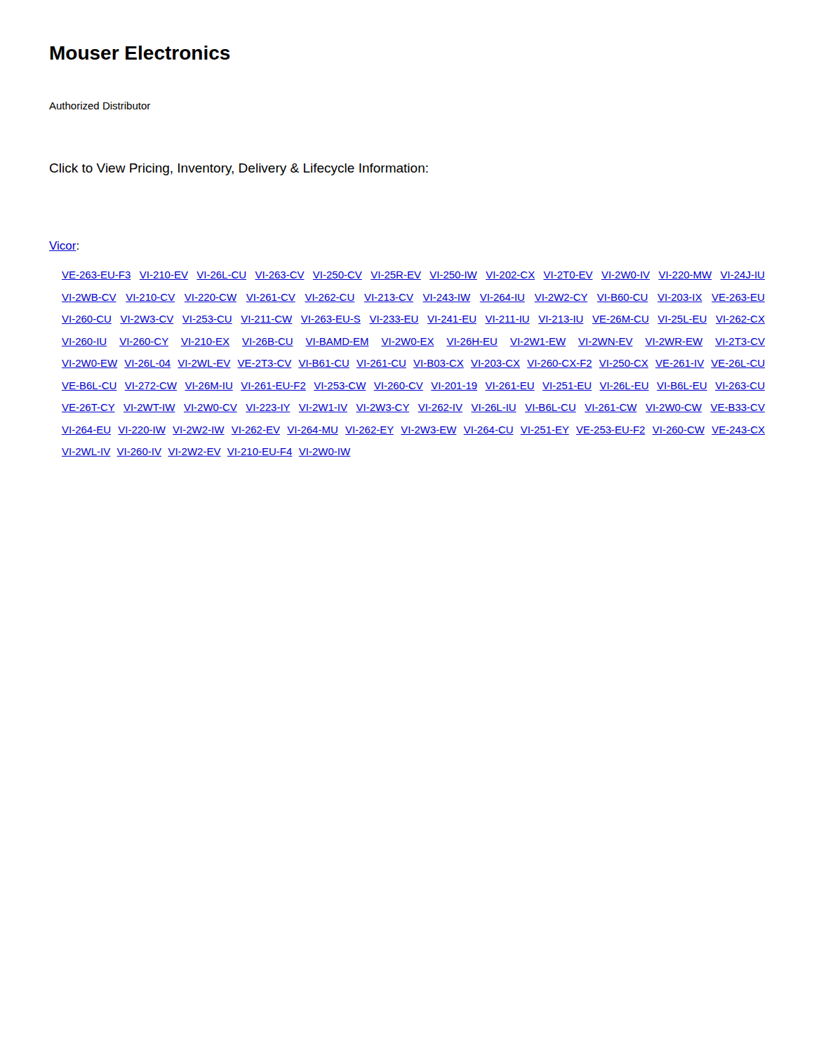Mouser Electronics
Authorized Distributor
Click to View Pricing, Inventory, Delivery & Lifecycle Information:
Vicor:
VE-263-EU-F3 VI-210-EV VI-26L-CU VI-263-CV VI-250-CV VI-25R-EV VI-250-IW VI-202-CX VI-2T0-EV VI-2W0-IV VI-220-MW VI-24J-IU VI-2WB-CV VI-210-CV VI-220-CW VI-261-CV VI-262-CU VI-213-CV VI-243-IW VI-264-IU VI-2W2-CY VI-B60-CU VI-203-IX VE-263-EU VI-260-CU VI-2W3-CV VI-253-CU VI-211-CW VI-263-EU-S VI-233-EU VI-241-EU VI-211-IU VI-213-IU VE-26M-CU VI-25L-EU VI-262-CX VI-260-IU VI-260-CY VI-210-EX VI-26B-CU VI-BAMD-EM VI-2W0-EX VI-26H-EU VI-2W1-EW VI-2WN-EV VI-2WR-EW VI-2T3-CV VI-2W0-EW VI-26L-04 VI-2WL-EV VE-2T3-CV VI-B61-CU VI-261-CU VI-B03-CX VI-203-CX VI-260-CX-F2 VI-250-CX VE-261-IV VE-26L-CU VE-B6L-CU VI-272-CW VI-26M-IU VI-261-EU-F2 VI-253-CW VI-260-CV VI-201-19 VI-261-EU VI-251-EU VI-26L-EU VI-B6L-EU VI-263-CU VE-26T-CY VI-2WT-IW VI-2W0-CV VI-223-IY VI-2W1-IV VI-2W3-CY VI-262-IV VI-26L-IU VI-B6L-CU VI-261-CW VI-2W0-CW VE-B33-CV VI-264-EU VI-220-IW VI-2W2-IW VI-262-EV VI-264-MU VI-262-EY VI-2W3-EW VI-264-CU VI-251-EY VE-253-EU-F2 VI-260-CW VE-243-CX VI-2WL-IV VI-260-IV VI-2W2-EV VI-210-EU-F4 VI-2W0-IW